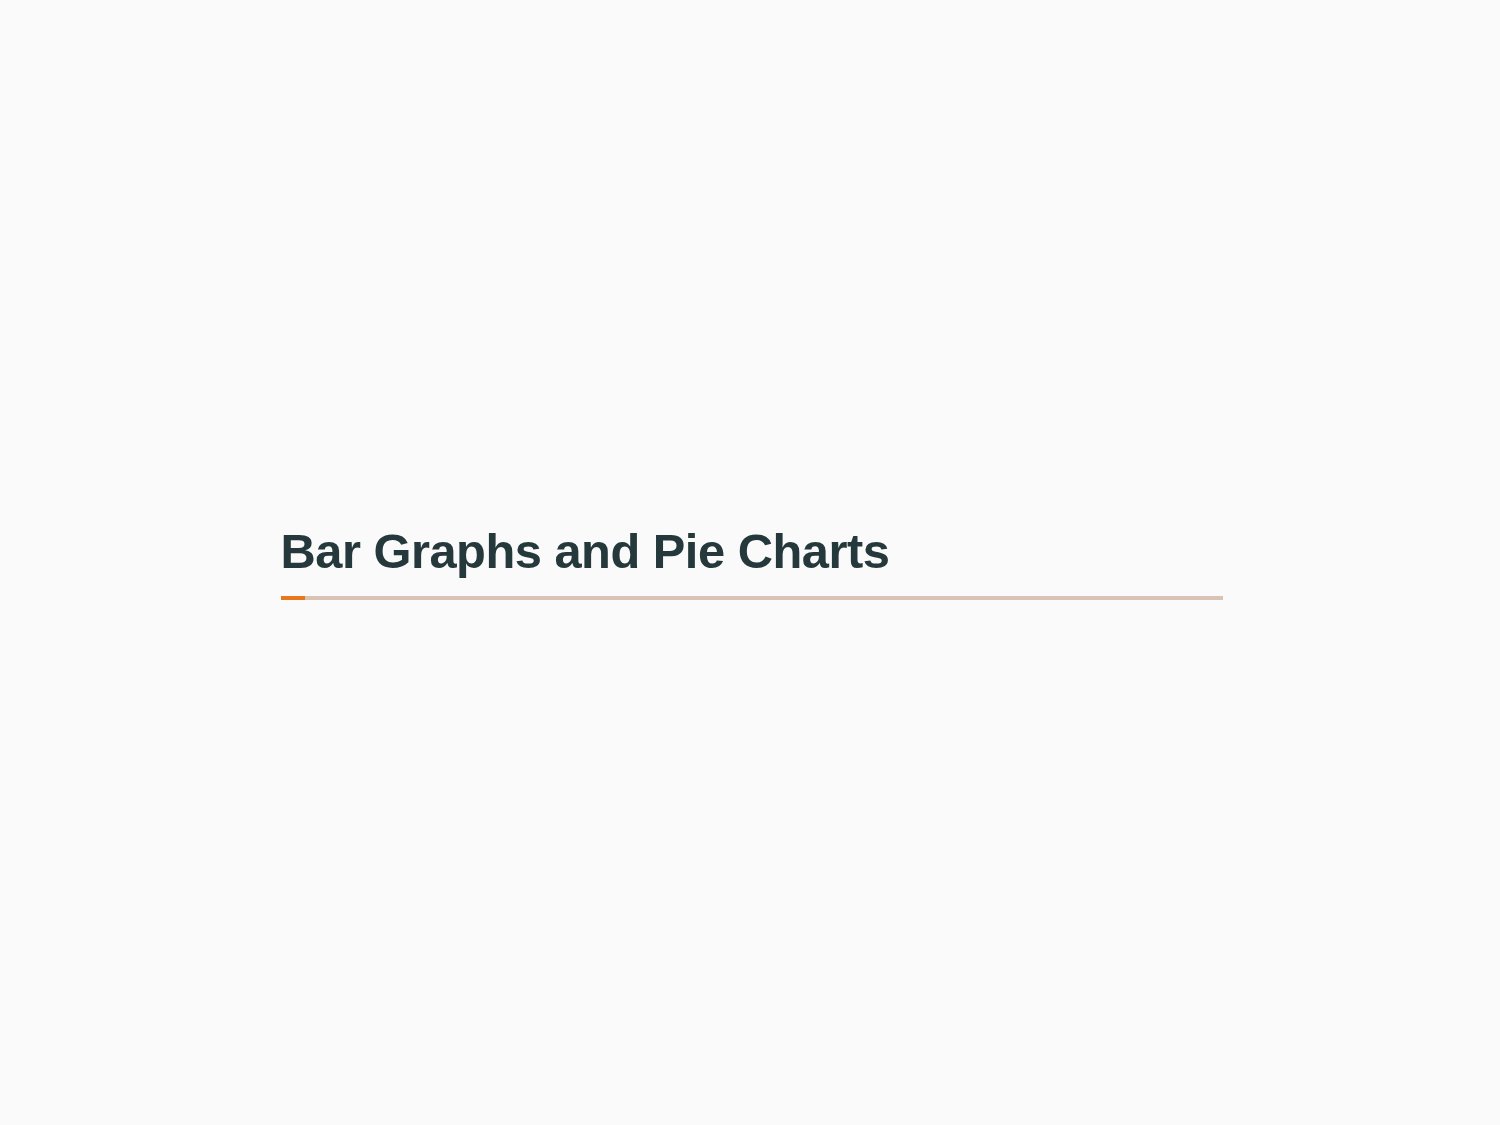Bar Graphs and Pie Charts